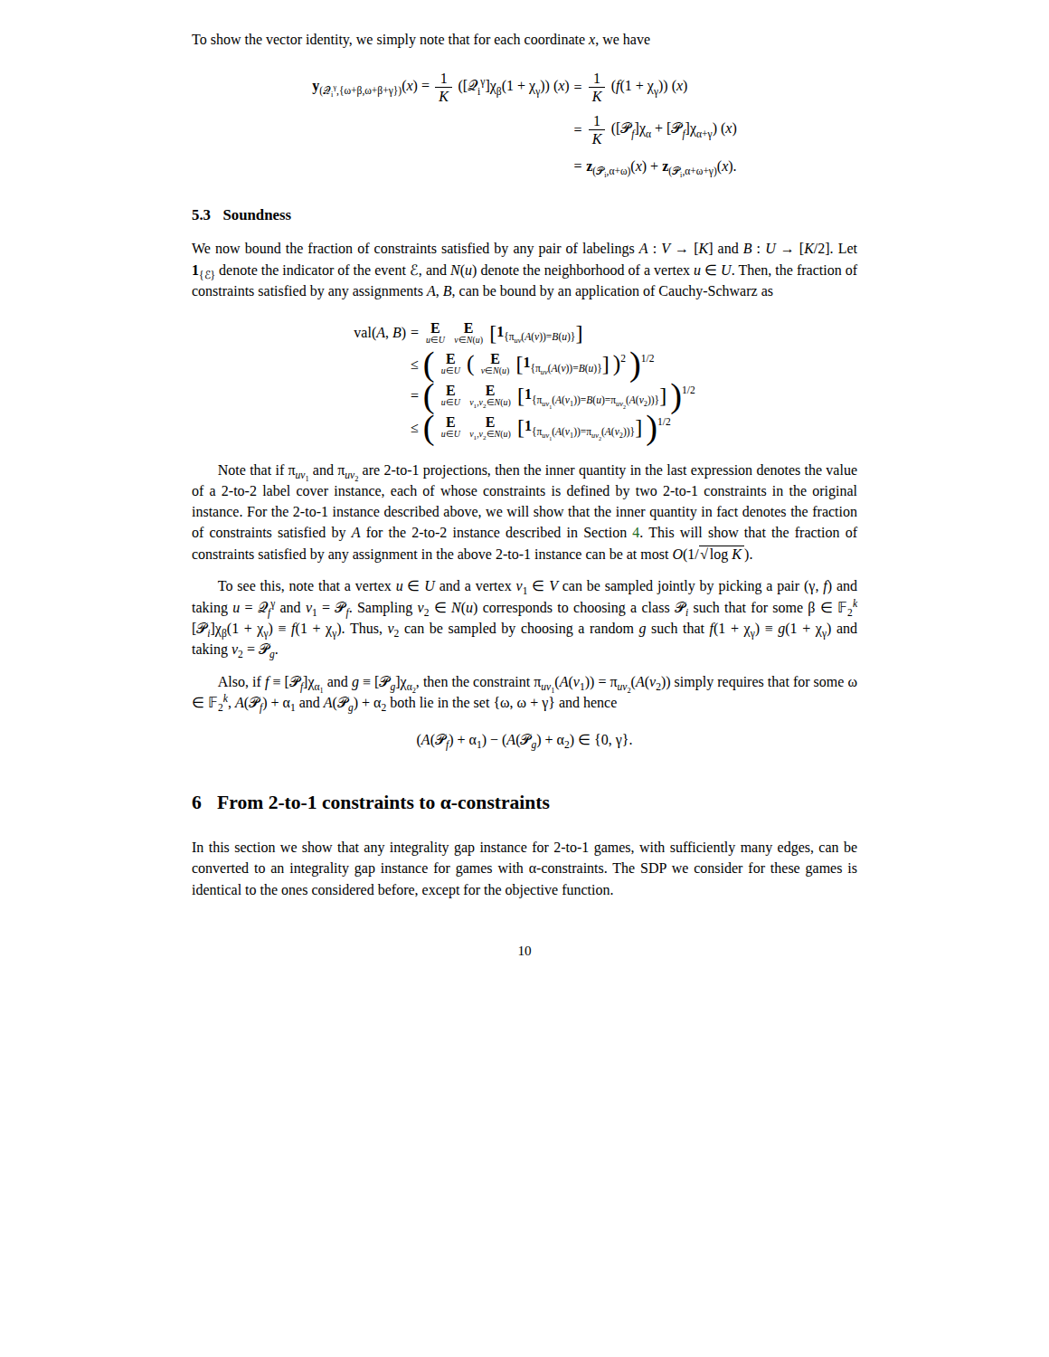To show the vector identity, we simply note that for each coordinate x, we have
| y (𝒬 i γ ,{ω+β,ω+β+γ}) ( x ) = 1 K ([𝒬 i γ ]χ β (1 + χ γ )) ( x ) | = | 1 K ( f (1 + χ γ )) ( x ) |
| | = | 1 K ([𝒫 f ]χ α + [𝒫 f ]χ α+γ ) ( x ) |
| | = | z (𝒫 i ,α+ω) ( x ) + z (𝒫 i ,α+ω+γ) ( x ). |
5.3 Soundness
We now bound the fraction of constraints satisfied by any pair of labelings A : V → [K] and B : U → [K/2]. Let 1{ℰ} denote the indicator of the event ℰ, and N(u) denote the neighborhood of a vertex u ∈ U. Then, the fraction of constraints satisfied by any assignments A, B, can be bound by an application of Cauchy-Schwarz as
| val( A , B ) | = | E u ∈ U E v ∈ N ( u ) [ 1 {π uv ( A ( v ))= B ( u )} ] |
| | ≤ | ( E u ∈ U ( E v ∈ N ( u ) [ 1 {π uv ( A ( v ))= B ( u )} ] ) 2 ) 1/2 |
| | = | ( E u ∈ U E v 1 , v 2 ∈ N ( u ) [ 1 {π uv 1 ( A ( v 1 ))= B ( u )=π uv 2 ( A ( v 2 ))} ] ) 1/2 |
| | ≤ | ( E u ∈ U E v 1 , v 2 ∈ N ( u ) [ 1 {π uv 1 ( A ( v 1 ))=π uv 2 ( A ( v 2 ))} ] ) 1/2 |
Note that if πuv1 and πuv2 are 2-to-1 projections, then the inner quantity in the last expression denotes the value of a 2-to-2 label cover instance, each of whose constraints is defined by two 2-to-1 constraints in the original instance. For the 2-to-1 instance described above, we will show that the inner quantity in fact denotes the fraction of constraints satisfied by A for the 2-to-2 instance described in Section 4. This will show that the fraction of constraints satisfied by any assignment in the above 2-to-1 instance can be at most O(1/√log K).
To see this, note that a vertex u ∈ U and a vertex v1 ∈ V can be sampled jointly by picking a pair (γ, f) and taking u = 𝒬fγ and v1 = 𝒫f. Sampling v2 ∈ N(u) corresponds to choosing a class 𝒫i such that for some β ∈ 𝔽2k [𝒫i]χβ(1 + χγ) ≡ f(1 + χγ). Thus, v2 can be sampled by choosing a random g such that f(1 + χγ) ≡ g(1 + χγ) and taking v2 = 𝒫g.
Also, if f ≡ [𝒫f]χα1 and g ≡ [𝒫g]χα2, then the constraint πuv1(A(v1)) = πuv2(A(v2)) simply requires that for some ω ∈ 𝔽2k, A(𝒫f) + α1 and A(𝒫g) + α2 both lie in the set {ω, ω + γ} and hence
(A(𝒫f) + α1) − (A(𝒫g) + α2) ∈ {0, γ}.
6 From 2-to-1 constraints to α-constraints
In this section we show that any integrality gap instance for 2-to-1 games, with sufficiently many edges, can be converted to an integrality gap instance for games with α-constraints. The SDP we consider for these games is identical to the ones considered before, except for the objective function.
10